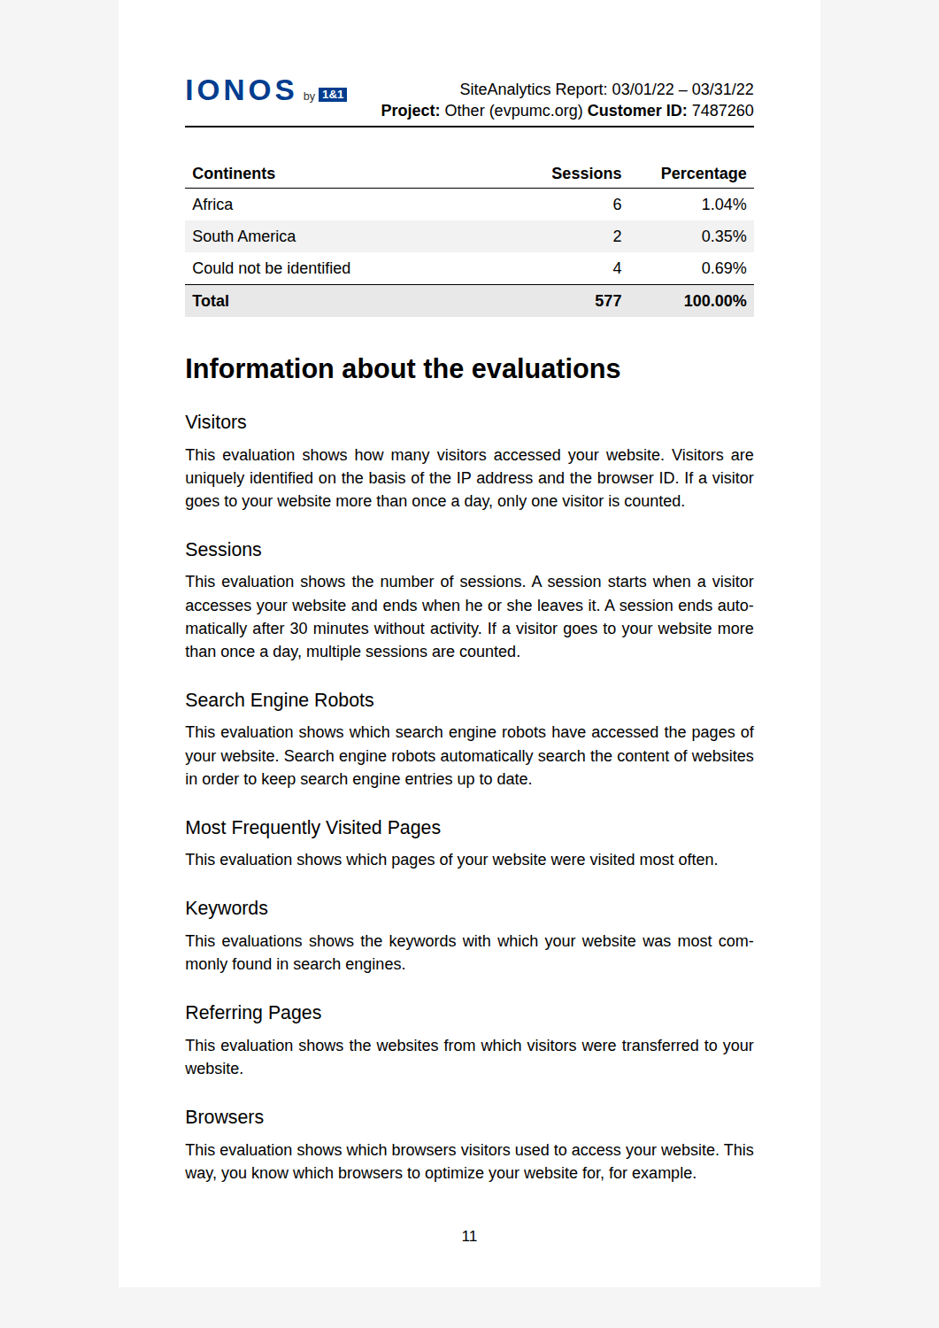IONOS by 1&1
SiteAnalytics Report: 03/01/22 – 03/31/22
Project: Other (evpumc.org) Customer ID: 7487260
| Continents | Sessions | Percentage |
| --- | --- | --- |
| Africa | 6 | 1.04% |
| South America | 2 | 0.35% |
| Could not be identified | 4 | 0.69% |
| Total | 577 | 100.00% |
Information about the evaluations
Visitors
This evaluation shows how many visitors accessed your website. Visitors are uniquely identified on the basis of the IP address and the browser ID. If a visitor goes to your website more than once a day, only one visitor is counted.
Sessions
This evaluation shows the number of sessions. A session starts when a visitor accesses your website and ends when he or she leaves it. A session ends automatically after 30 minutes without activity. If a visitor goes to your website more than once a day, multiple sessions are counted.
Search Engine Robots
This evaluation shows which search engine robots have accessed the pages of your website. Search engine robots automatically search the content of websites in order to keep search engine entries up to date.
Most Frequently Visited Pages
This evaluation shows which pages of your website were visited most often.
Keywords
This evaluations shows the keywords with which your website was most commonly found in search engines.
Referring Pages
This evaluation shows the websites from which visitors were transferred to your website.
Browsers
This evaluation shows which browsers visitors used to access your website. This way, you know which browsers to optimize your website for, for example.
11